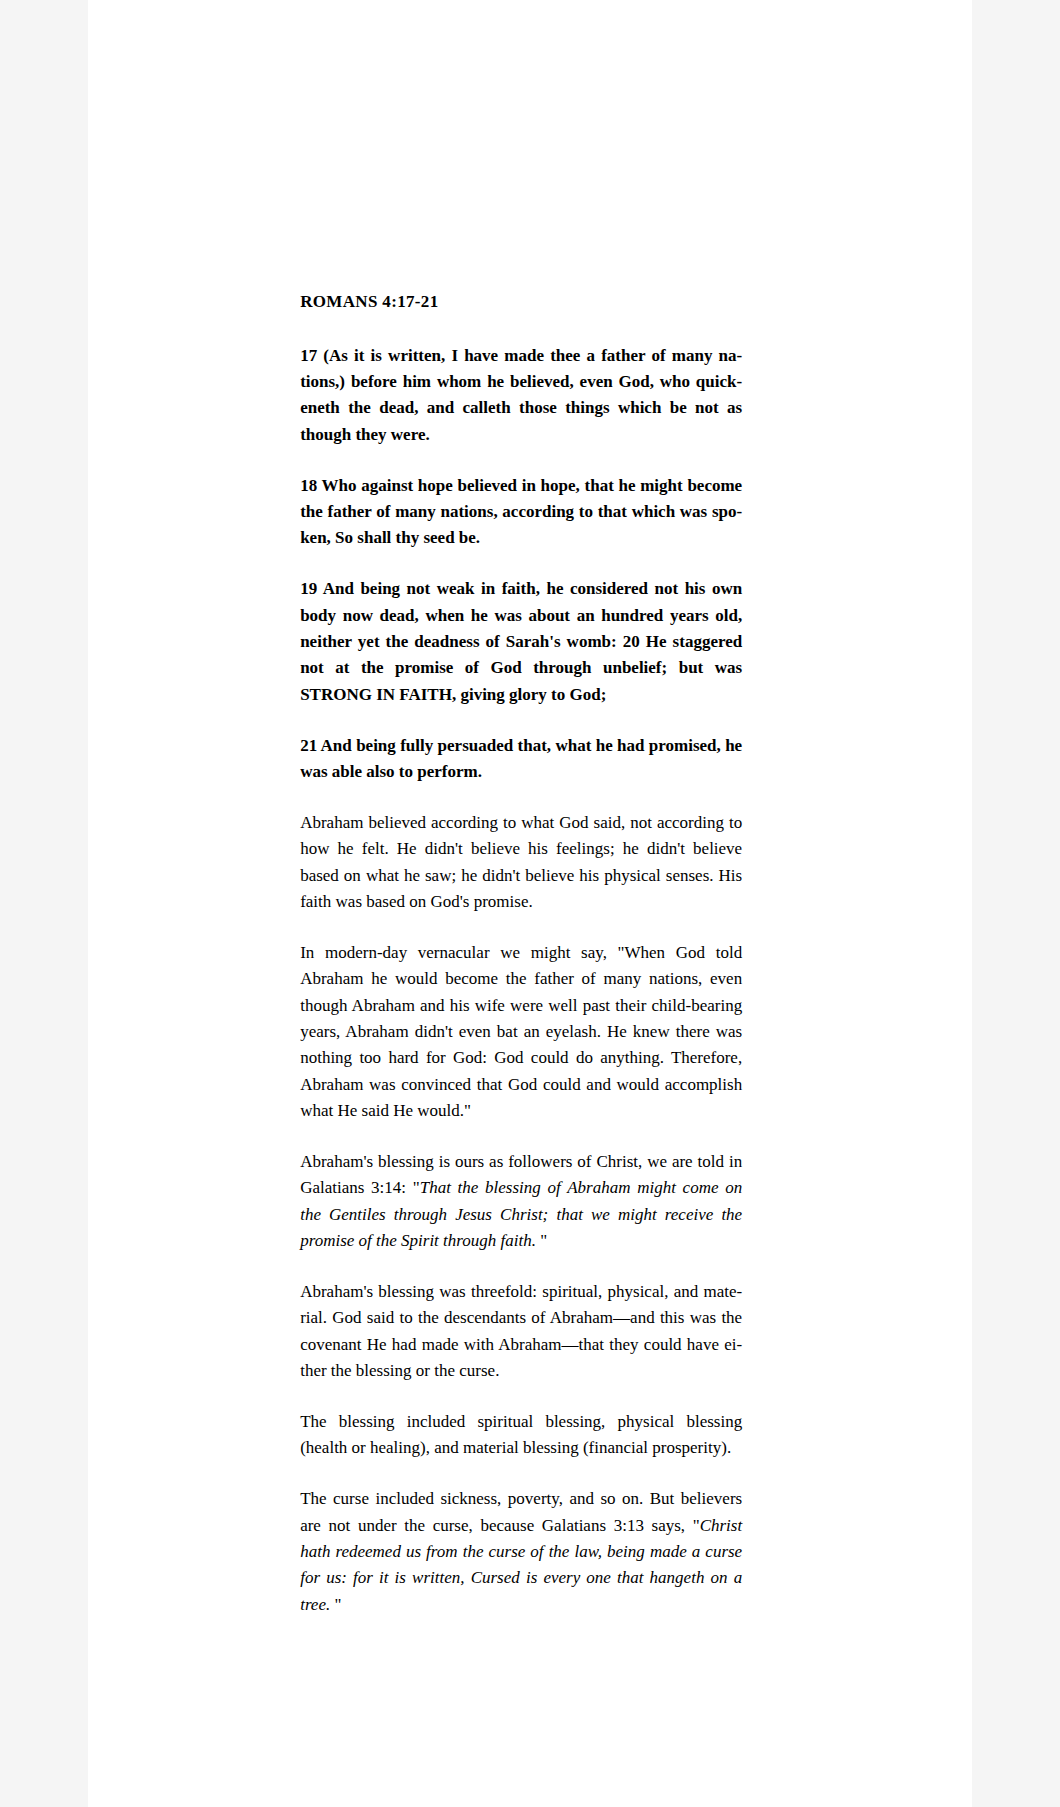ROMANS 4:17-21
17 (As it is written, I have made thee a father of many nations,) before him whom he believed, even God, who quickeneth the dead, and calleth those things which be not as though they were.
18 Who against hope believed in hope, that he might become the father of many nations, according to that which was spoken, So shall thy seed be.
19 And being not weak in faith, he considered not his own body now dead, when he was about an hundred years old, neither yet the deadness of Sarah's womb: 20 He staggered not at the promise of God through unbelief; but was STRONG IN FAITH, giving glory to God;
21 And being fully persuaded that, what he had promised, he was able also to perform.
Abraham believed according to what God said, not according to how he felt. He didn't believe his feelings; he didn't believe based on what he saw; he didn't believe his physical senses. His faith was based on God's promise.
In modern-day vernacular we might say, "When God told Abraham he would become the father of many nations, even though Abraham and his wife were well past their child-bearing years, Abraham didn't even bat an eyelash. He knew there was nothing too hard for God: God could do anything. Therefore, Abraham was convinced that God could and would accomplish what He said He would."
Abraham's blessing is ours as followers of Christ, we are told in Galatians 3:14: "That the blessing of Abraham might come on the Gentiles through Jesus Christ; that we might receive the promise of the Spirit through faith. "
Abraham's blessing was threefold: spiritual, physical, and material. God said to the descendants of Abraham—and this was the covenant He had made with Abraham—that they could have either the blessing or the curse.
The blessing included spiritual blessing, physical blessing (health or healing), and material blessing (financial prosperity).
The curse included sickness, poverty, and so on. But believers are not under the curse, because Galatians 3:13 says, "Christ hath redeemed us from the curse of the law, being made a curse for us: for it is written, Cursed is every one that hangeth on a tree. "